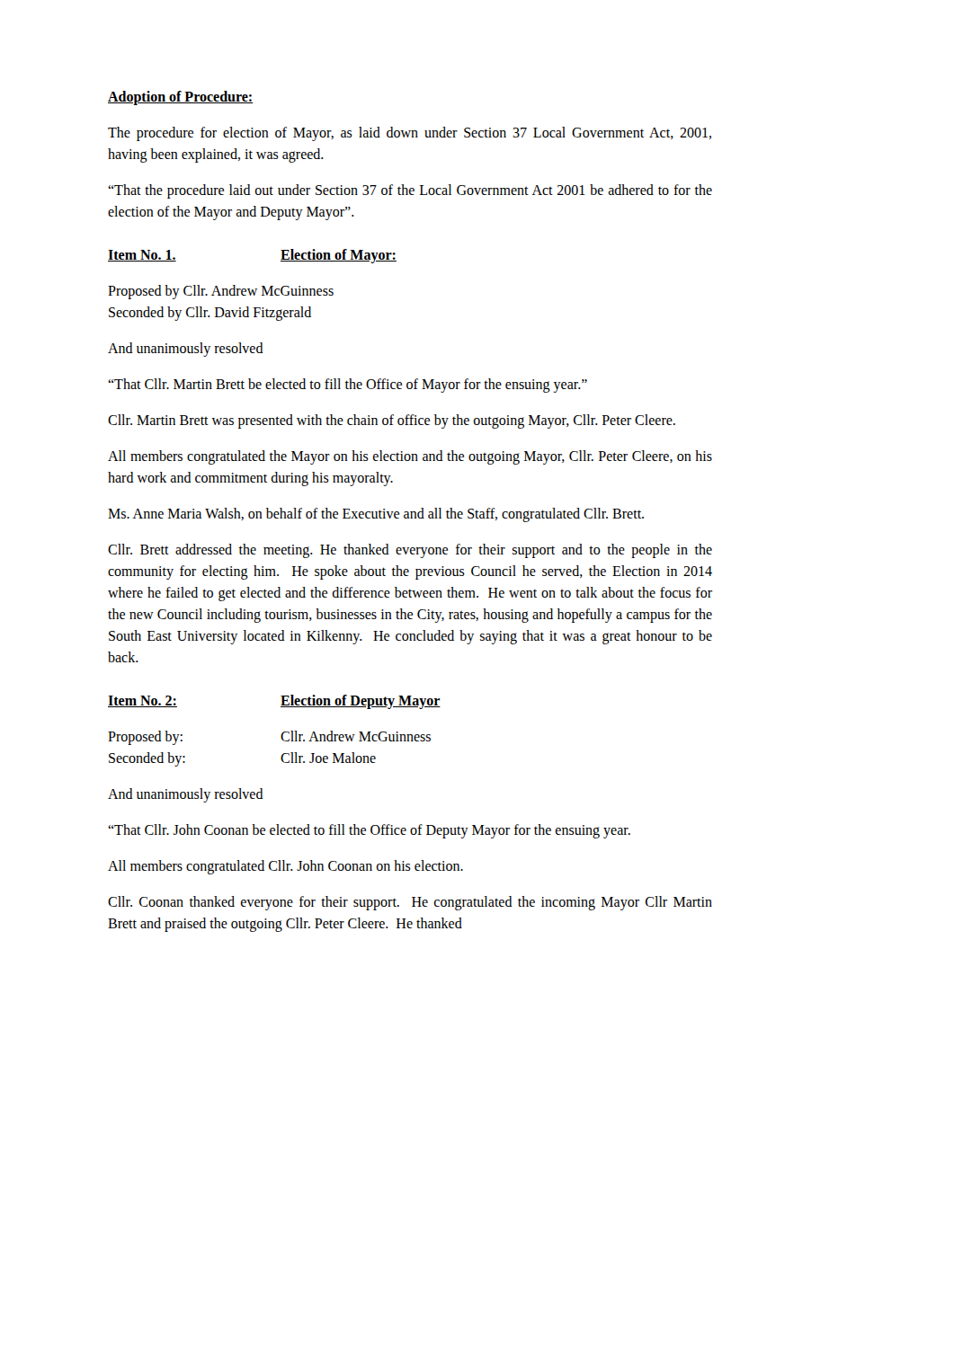Adoption of Procedure:
The procedure for election of Mayor, as laid down under Section 37 Local Government Act, 2001, having been explained, it was agreed.
“That the procedure laid out under Section 37 of the Local Government Act 2001 be adhered to for the election of the Mayor and Deputy Mayor”.
Item No. 1. Election of Mayor:
Proposed by Cllr. Andrew McGuinness
Seconded by Cllr. David Fitzgerald
And unanimously resolved
“That Cllr. Martin Brett be elected to fill the Office of Mayor for the ensuing year.”
Cllr. Martin Brett was presented with the chain of office by the outgoing Mayor, Cllr. Peter Cleere.
All members congratulated the Mayor on his election and the outgoing Mayor, Cllr. Peter Cleere, on his hard work and commitment during his mayoralty.
Ms. Anne Maria Walsh, on behalf of the Executive and all the Staff, congratulated Cllr. Brett.
Cllr. Brett addressed the meeting. He thanked everyone for their support and to the people in the community for electing him. He spoke about the previous Council he served, the Election in 2014 where he failed to get elected and the difference between them. He went on to talk about the focus for the new Council including tourism, businesses in the City, rates, housing and hopefully a campus for the South East University located in Kilkenny. He concluded by saying that it was a great honour to be back.
Item No. 2: Election of Deputy Mayor
Proposed by: Cllr. Andrew McGuinness
Seconded by: Cllr. Joe Malone
And unanimously resolved
“That Cllr. John Coonan be elected to fill the Office of Deputy Mayor for the ensuing year.
All members congratulated Cllr. John Coonan on his election.
Cllr. Coonan thanked everyone for their support. He congratulated the incoming Mayor Cllr Martin Brett and praised the outgoing Cllr. Peter Cleere. He thanked